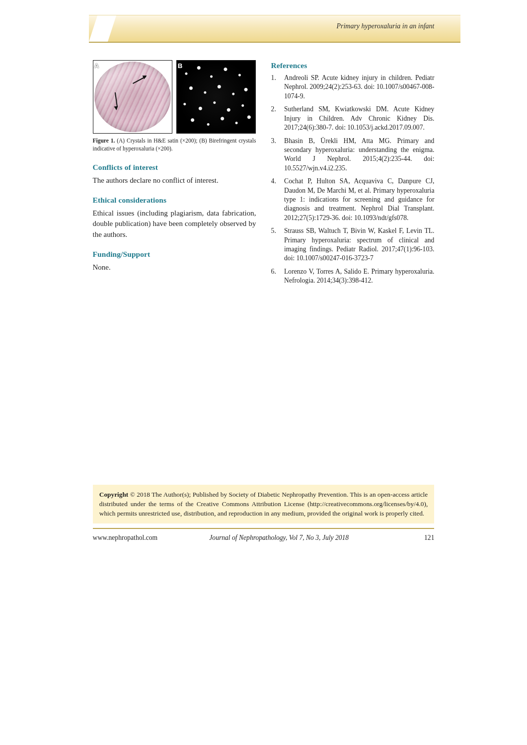Primary hyperoxaluria in an infant
A
B
Figure 1. (A) Crystals in H&E satin (×200); (B) Birefringent crystals indicative of hyperoxaluria (×200).
Conflicts of interest
The authors declare no conflict of interest.
Ethical considerations
Ethical issues (including plagiarism, data fabrication, double publication) have been completely observed by the authors.
Funding/Support
None.
References
Andreoli SP. Acute kidney injury in children. Pediatr Nephrol. 2009;24(2):253-63. doi: 10.1007/s00467-008-1074-9.
Sutherland SM, Kwiatkowski DM. Acute Kidney Injury in Children. Adv Chronic Kidney Dis. 2017;24(6):380-7. doi: 10.1053/j.ackd.2017.09.007.
Bhasin B, Ürekli HM, Atta MG. Primary and secondary hyperoxaluria: understanding the enigma. World J Nephrol. 2015;4(2):235-44. doi: 10.5527/wjn.v4.i2.235.
Cochat P, Hulton SA, Acquaviva C, Danpure CJ, Daudon M, De Marchi M, et al. Primary hyperoxaluria type 1: indications for screening and guidance for diagnosis and treatment. Nephrol Dial Transplant. 2012;27(5):1729-36. doi: 10.1093/ndt/gfs078.
Strauss SB, Waltuch T, Bivin W, Kaskel F, Levin TL. Primary hyperoxaluria: spectrum of clinical and imaging findings. Pediatr Radiol. 2017;47(1):96-103. doi: 10.1007/s00247-016-3723-7
Lorenzo V, Torres A, Salido E. Primary hyperoxaluria. Nefrologia. 2014;34(3):398-412.
Copyright © 2018 The Author(s); Published by Society of Diabetic Nephropathy Prevention. This is an open-access article distributed under the terms of the Creative Commons Attribution License (http://creativecommons.org/licenses/by/4.0), which permits unrestricted use, distribution, and reproduction in any medium, provided the original work is properly cited.
www.nephropathol.com
Journal of Nephropathology, Vol 7, No 3, July 2018
121